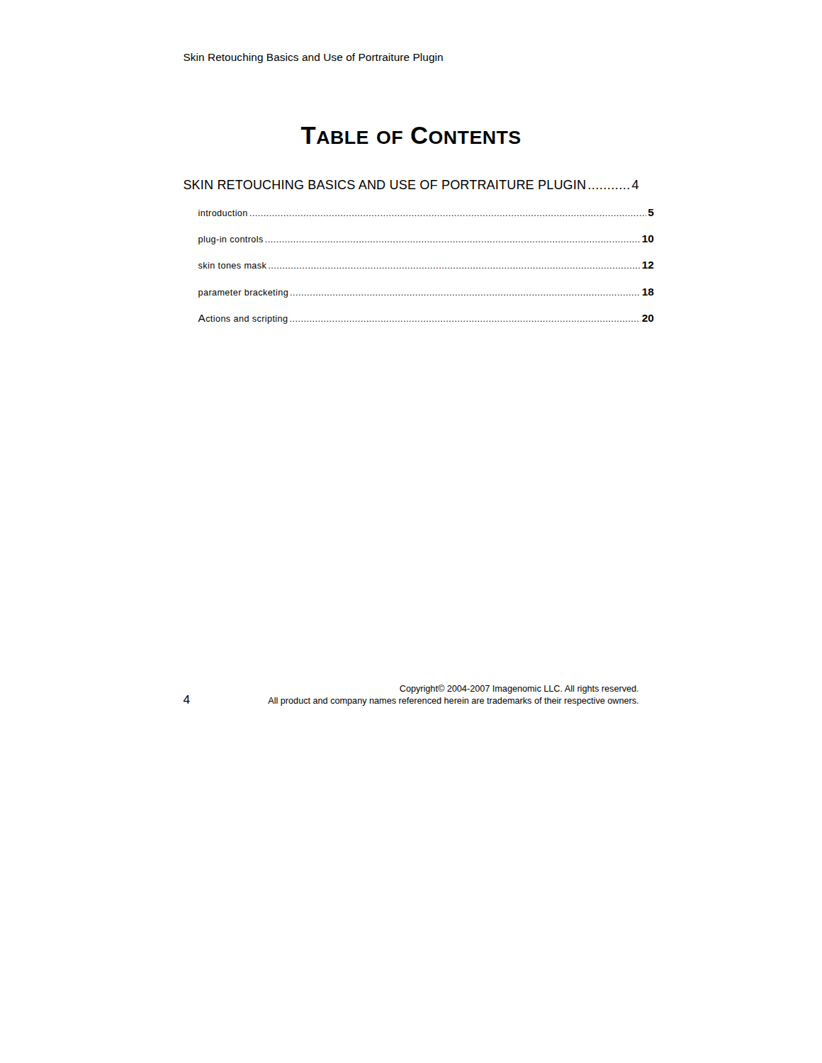Skin Retouching Basics and Use of Portraiture Plugin
TABLE OF CONTENTS
SKIN RETOUCHING BASICS AND USE OF PORTRAITURE PLUGIN ............................. 4
introduction ................................................................................................................................................. 5
plug‑in controls ............................................................................................................................................. 10
skin tones mask ............................................................................................................................................. 12
parameter bracketing ..................................................................................................................................... 18
Actions and scripting ....................................................................................................................................... 20
4
Copyright© 2004-2007 Imagenomic LLC. All rights reserved.
All product and company names referenced herein are trademarks of their respective owners.